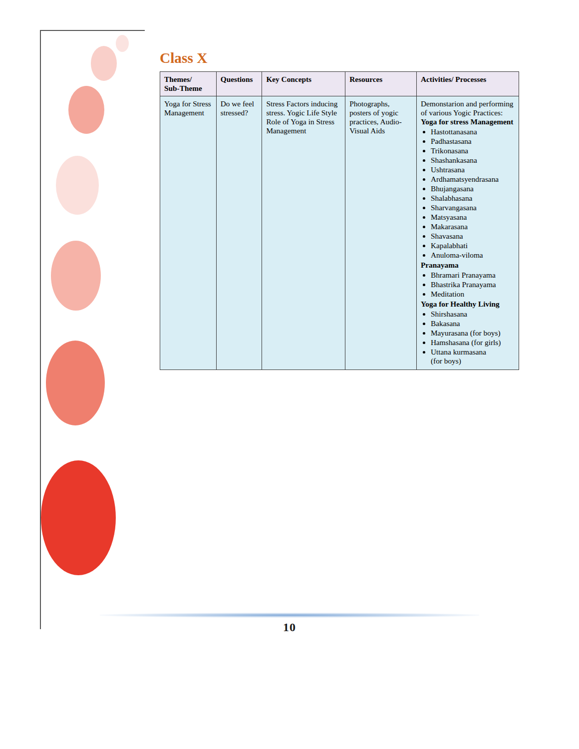Class X
| Themes/ Sub-Theme | Questions | Key Concepts | Resources | Activities/ Processes |
| --- | --- | --- | --- | --- |
| Yoga for Stress Management | Do we feel stressed? | Stress Factors inducing stress. Yogic Life Style Role of Yoga in Stress Management | Photographs, posters of yogic practices, Audio-Visual Aids | Demonstarion and performing of various Yogic Practices: Yoga for stress Management Hastottanasana Padhastasana Trikonasana Shashankasana Ushtrasana Ardhamatsyendrasana Bhujangasana Shalabhasana Sharvangasana Matsyasana Makarasana Shavasana Kapalabhati Anuloma-viloma Pranayama Bhramari Pranayama Bhastrika Pranayama Meditation Yoga for Healthy Living Shirshasana Bakasana Mayurasana (for boys) Hamshasana (for girls) Uttana kurmasana (for boys) |
10